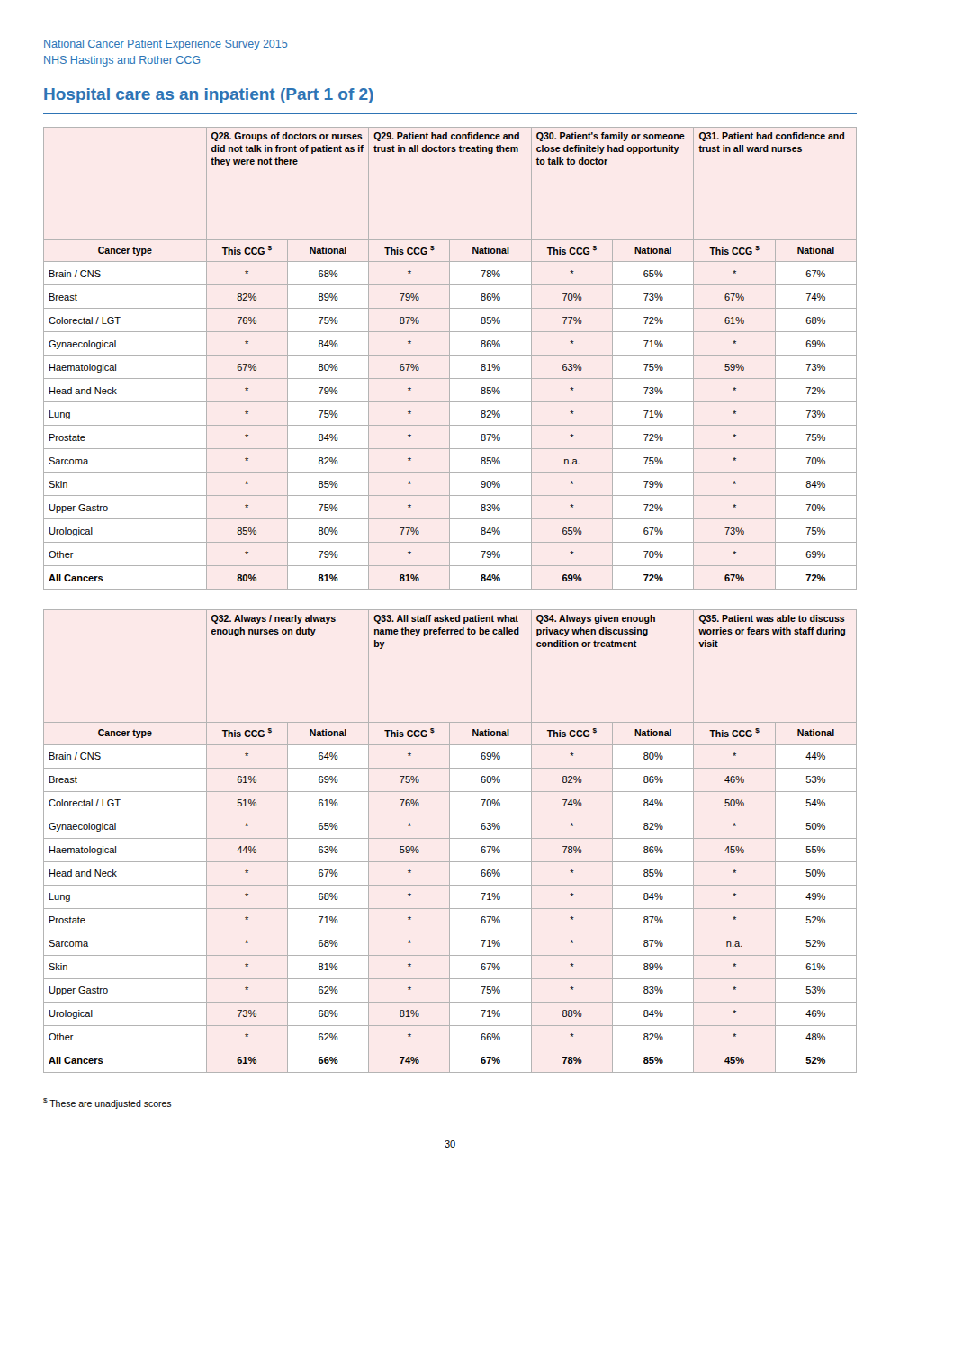National Cancer Patient Experience Survey 2015
NHS Hastings and Rother CCG
Hospital care as an inpatient (Part 1 of 2)
| | Q28. Groups of doctors or nurses did not talk in front of patient as if they were not there | Q29. Patient had confidence and trust in all doctors treating them | Q30. Patient's family or someone close definitely had opportunity to talk to doctor | Q31. Patient had confidence and trust in all ward nurses |
| --- | --- | --- | --- | --- |
| Cancer type | This CCG $ | National | This CCG $ | National | This CCG $ | National | This CCG $ | National |
| Brain / CNS | * | 68% | * | 78% | * | 65% | * | 67% |
| Breast | 82% | 89% | 79% | 86% | 70% | 73% | 67% | 74% |
| Colorectal / LGT | 76% | 75% | 87% | 85% | 77% | 72% | 61% | 68% |
| Gynaecological | * | 84% | * | 86% | * | 71% | * | 69% |
| Haematological | 67% | 80% | 67% | 81% | 63% | 75% | 59% | 73% |
| Head and Neck | * | 79% | * | 85% | * | 73% | * | 72% |
| Lung | * | 75% | * | 82% | * | 71% | * | 73% |
| Prostate | * | 84% | * | 87% | * | 72% | * | 75% |
| Sarcoma | * | 82% | * | 85% | n.a. | 75% | * | 70% |
| Skin | * | 85% | * | 90% | * | 79% | * | 84% |
| Upper Gastro | * | 75% | * | 83% | * | 72% | * | 70% |
| Urological | 85% | 80% | 77% | 84% | 65% | 67% | 73% | 75% |
| Other | * | 79% | * | 79% | * | 70% | * | 69% |
| All Cancers | 80% | 81% | 81% | 84% | 69% | 72% | 67% | 72% |
| | Q32. Always / nearly always enough nurses on duty | Q33. All staff asked patient what name they preferred to be called by | Q34. Always given enough privacy when discussing condition or treatment | Q35. Patient was able to discuss worries or fears with staff during visit |
| --- | --- | --- | --- | --- |
| Cancer type | This CCG $ | National | This CCG $ | National | This CCG $ | National | This CCG $ | National |
| Brain / CNS | * | 64% | * | 69% | * | 80% | * | 44% |
| Breast | 61% | 69% | 75% | 60% | 82% | 86% | 46% | 53% |
| Colorectal / LGT | 51% | 61% | 76% | 70% | 74% | 84% | 50% | 54% |
| Gynaecological | * | 65% | * | 63% | * | 82% | * | 50% |
| Haematological | 44% | 63% | 59% | 67% | 78% | 86% | 45% | 55% |
| Head and Neck | * | 67% | * | 66% | * | 85% | * | 50% |
| Lung | * | 68% | * | 71% | * | 84% | * | 49% |
| Prostate | * | 71% | * | 67% | * | 87% | * | 52% |
| Sarcoma | * | 68% | * | 71% | * | 87% | n.a. | 52% |
| Skin | * | 81% | * | 67% | * | 89% | * | 61% |
| Upper Gastro | * | 62% | * | 75% | * | 83% | * | 53% |
| Urological | 73% | 68% | 81% | 71% | 88% | 84% | * | 46% |
| Other | * | 62% | * | 66% | * | 82% | * | 48% |
| All Cancers | 61% | 66% | 74% | 67% | 78% | 85% | 45% | 52% |
$ These are unadjusted scores
30